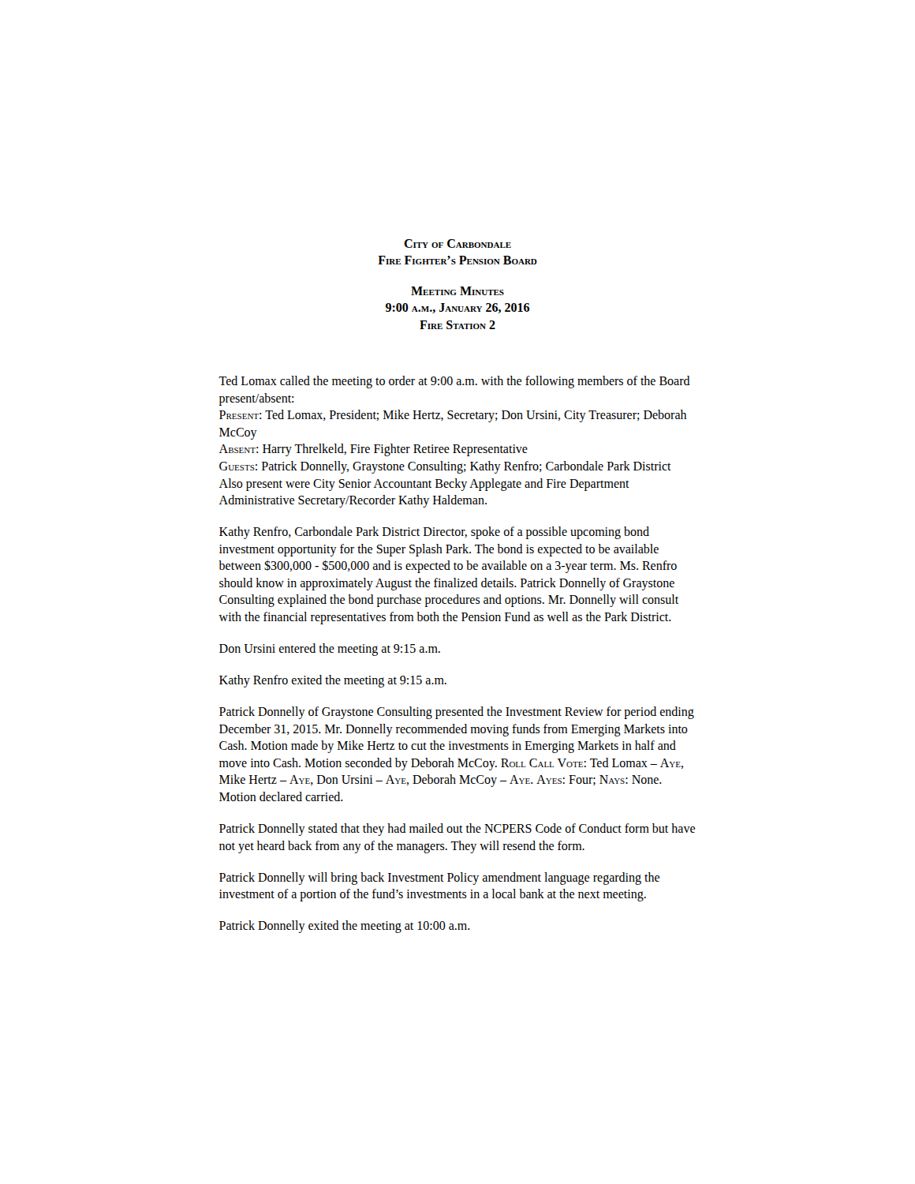City of Carbondale
Fire Fighter’s Pension Board
Meeting Minutes
9:00 a.m., January 26, 2016
Fire Station 2
Ted Lomax called the meeting to order at 9:00 a.m. with the following members of the Board present/absent:
Present: Ted Lomax, President; Mike Hertz, Secretary; Don Ursini, City Treasurer; Deborah McCoy
Absent: Harry Threlkeld, Fire Fighter Retiree Representative
Guests: Patrick Donnelly, Graystone Consulting; Kathy Renfro; Carbondale Park District
Also present were City Senior Accountant Becky Applegate and Fire Department Administrative Secretary/Recorder Kathy Haldeman.
Kathy Renfro, Carbondale Park District Director, spoke of a possible upcoming bond investment opportunity for the Super Splash Park. The bond is expected to be available between $300,000 - $500,000 and is expected to be available on a 3-year term. Ms. Renfro should know in approximately August the finalized details. Patrick Donnelly of Graystone Consulting explained the bond purchase procedures and options. Mr. Donnelly will consult with the financial representatives from both the Pension Fund as well as the Park District.
Don Ursini entered the meeting at 9:15 a.m.
Kathy Renfro exited the meeting at 9:15 a.m.
Patrick Donnelly of Graystone Consulting presented the Investment Review for period ending December 31, 2015. Mr. Donnelly recommended moving funds from Emerging Markets into Cash. Motion made by Mike Hertz to cut the investments in Emerging Markets in half and move into Cash. Motion seconded by Deborah McCoy. Roll Call Vote: Ted Lomax – Aye, Mike Hertz – Aye, Don Ursini – Aye, Deborah McCoy – Aye. Ayes: Four; Nays: None. Motion declared carried.
Patrick Donnelly stated that they had mailed out the NCPERS Code of Conduct form but have not yet heard back from any of the managers. They will resend the form.
Patrick Donnelly will bring back Investment Policy amendment language regarding the investment of a portion of the fund’s investments in a local bank at the next meeting.
Patrick Donnelly exited the meeting at 10:00 a.m.